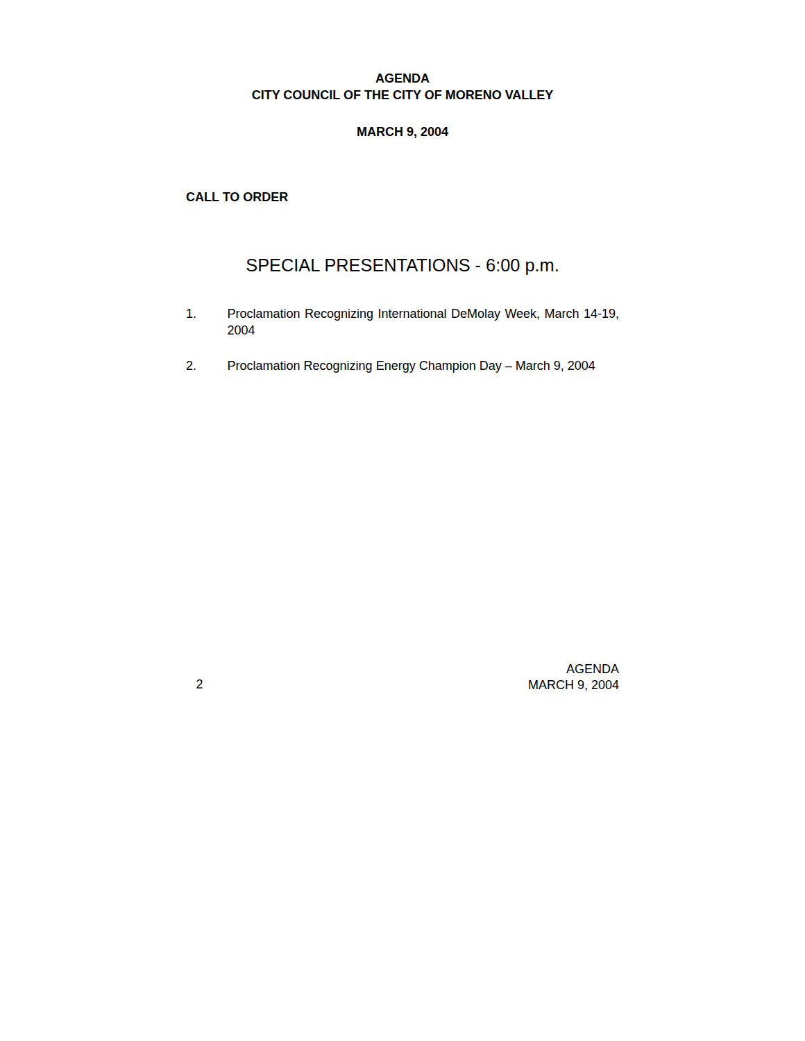AGENDA
CITY COUNCIL OF THE CITY OF MORENO VALLEY
MARCH 9, 2004
CALL TO ORDER
SPECIAL PRESENTATIONS - 6:00 p.m.
1. Proclamation Recognizing International DeMolay Week, March 14-19, 2004
2. Proclamation Recognizing Energy Champion Day – March 9, 2004
2
AGENDA
MARCH 9, 2004